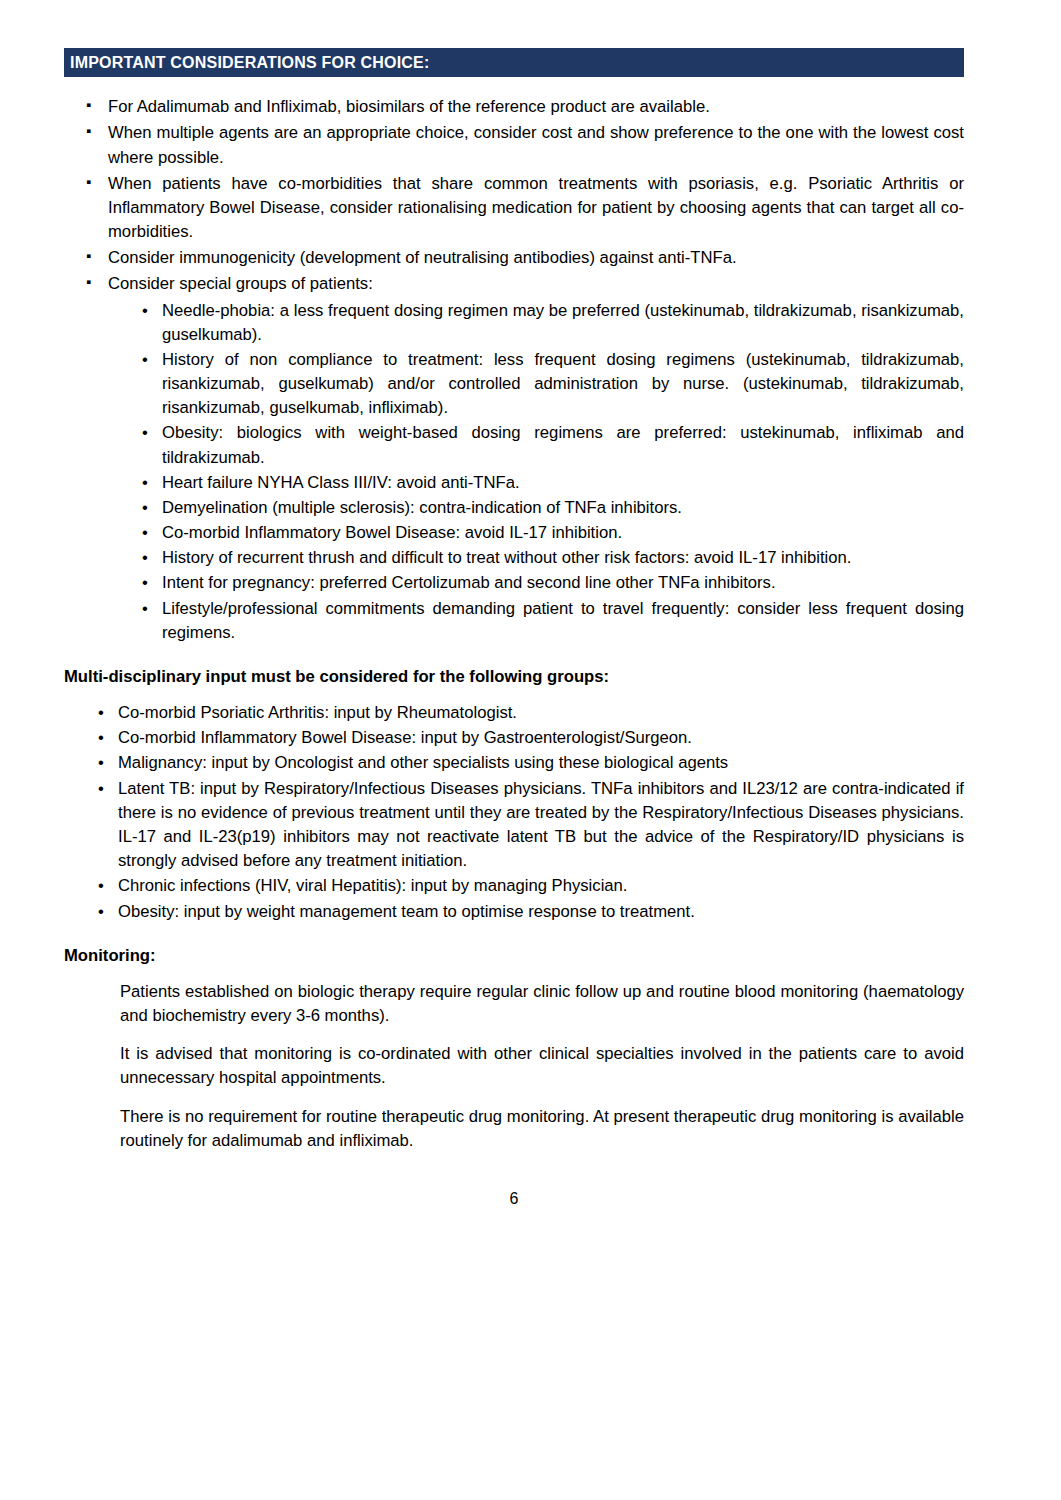IMPORTANT CONSIDERATIONS FOR CHOICE:
For Adalimumab and Infliximab, biosimilars of the reference product are available.
When multiple agents are an appropriate choice, consider cost and show preference to the one with the lowest cost where possible.
When patients have co-morbidities that share common treatments with psoriasis, e.g. Psoriatic Arthritis or Inflammatory Bowel Disease, consider rationalising medication for patient by choosing agents that can target all co-morbidities.
Consider immunogenicity (development of neutralising antibodies) against anti-TNFa.
Consider special groups of patients:
Needle-phobia: a less frequent dosing regimen may be preferred (ustekinumab, tildrakizumab, risankizumab, guselkumab).
History of non compliance to treatment: less frequent dosing regimens (ustekinumab, tildrakizumab, risankizumab, guselkumab) and/or controlled administration by nurse. (ustekinumab, tildrakizumab, risankizumab, guselkumab, infliximab).
Obesity: biologics with weight-based dosing regimens are preferred: ustekinumab, infliximab and tildrakizumab.
Heart failure NYHA Class III/IV: avoid anti-TNFa.
Demyelination (multiple sclerosis): contra-indication of TNFa inhibitors.
Co-morbid Inflammatory Bowel Disease: avoid IL-17 inhibition.
History of recurrent thrush and difficult to treat without other risk factors: avoid IL-17 inhibition.
Intent for pregnancy: preferred Certolizumab and second line other TNFa inhibitors.
Lifestyle/professional commitments demanding patient to travel frequently: consider less frequent dosing regimens.
Multi-disciplinary input must be considered for the following groups:
Co-morbid Psoriatic Arthritis: input by Rheumatologist.
Co-morbid Inflammatory Bowel Disease: input by Gastroenterologist/Surgeon.
Malignancy: input by Oncologist and other specialists using these biological agents
Latent TB: input by Respiratory/Infectious Diseases physicians. TNFa inhibitors and IL23/12 are contra-indicated if there is no evidence of previous treatment until they are treated by the Respiratory/Infectious Diseases physicians. IL-17 and IL-23(p19) inhibitors may not reactivate latent TB but the advice of the Respiratory/ID physicians is strongly advised before any treatment initiation.
Chronic infections (HIV, viral Hepatitis): input by managing Physician.
Obesity: input by weight management team to optimise response to treatment.
Monitoring:
Patients established on biologic therapy require regular clinic follow up and routine blood monitoring (haematology and biochemistry every 3-6 months).
It is advised that monitoring is co-ordinated with other clinical specialties involved in the patients care to avoid unnecessary hospital appointments.
There is no requirement for routine therapeutic drug monitoring. At present therapeutic drug monitoring is available routinely for adalimumab and infliximab.
6